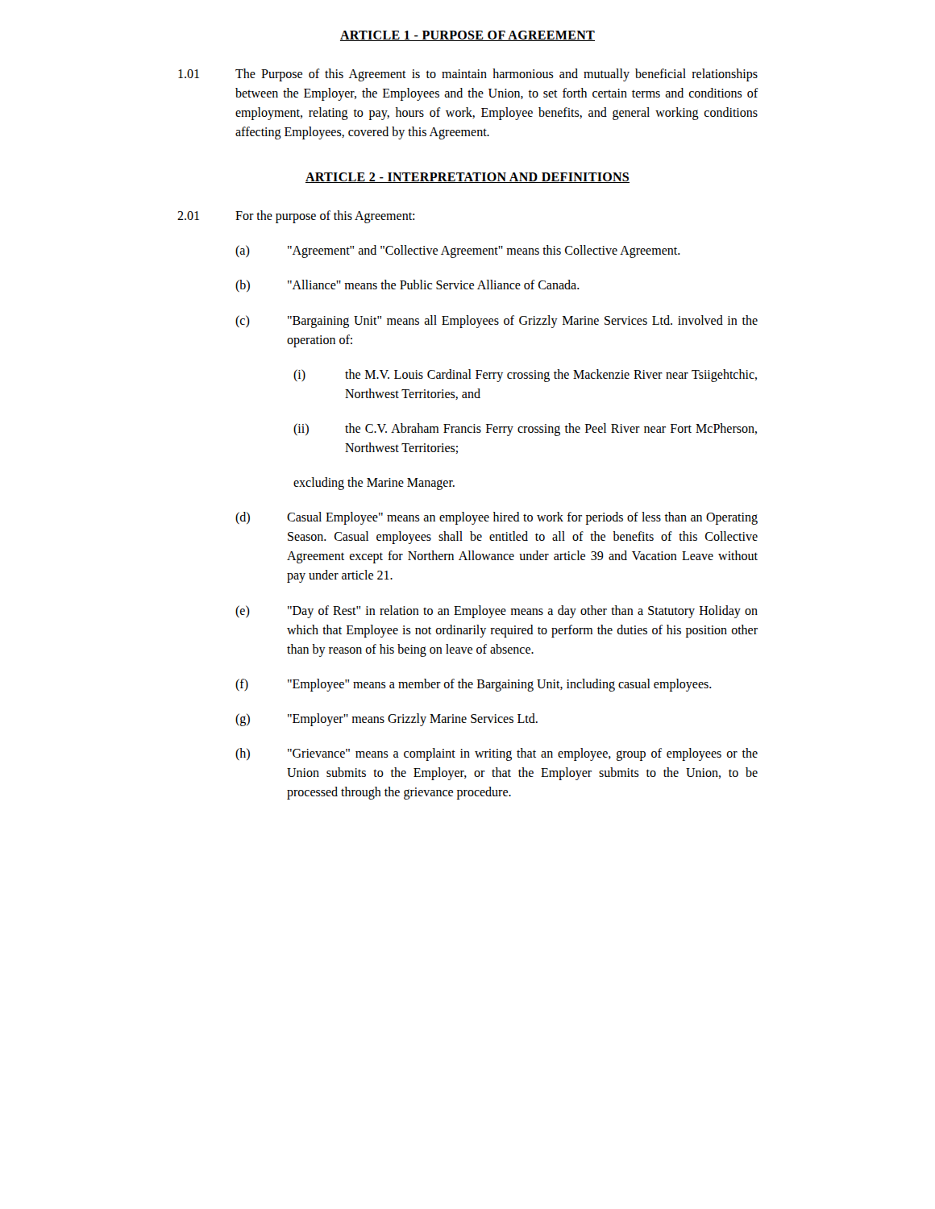ARTICLE 1 - PURPOSE OF AGREEMENT
1.01
The Purpose of this Agreement is to maintain harmonious and mutually beneficial relationships between the Employer, the Employees and the Union, to set forth certain terms and conditions of employment, relating to pay, hours of work, Employee benefits, and general working conditions affecting Employees, covered by this Agreement.
ARTICLE 2 - INTERPRETATION AND DEFINITIONS
2.01
For the purpose of this Agreement:
(a)
"Agreement" and "Collective Agreement" means this Collective Agreement.
(b)
"Alliance" means the Public Service Alliance of Canada.
(c)
"Bargaining Unit" means all Employees of Grizzly Marine Services Ltd. involved in the operation of:
(i)
the M.V. Louis Cardinal Ferry crossing the Mackenzie River near Tsiigehtchic, Northwest Territories, and
(ii)
the C.V. Abraham Francis Ferry crossing the Peel River near Fort McPherson, Northwest Territories;
excluding the Marine Manager.
(d)
Casual Employee" means an employee hired to work for periods of less than an Operating Season. Casual employees shall be entitled to all of the benefits of this Collective Agreement except for Northern Allowance under article 39 and Vacation Leave without pay under article 21.
(e)
"Day of Rest" in relation to an Employee means a day other than a Statutory Holiday on which that Employee is not ordinarily required to perform the duties of his position other than by reason of his being on leave of absence.
(f)
"Employee" means a member of the Bargaining Unit, including casual employees.
(g)
"Employer" means Grizzly Marine Services Ltd.
(h)
"Grievance" means a complaint in writing that an employee, group of employees or the Union submits to the Employer, or that the Employer submits to the Union, to be processed through the grievance procedure.